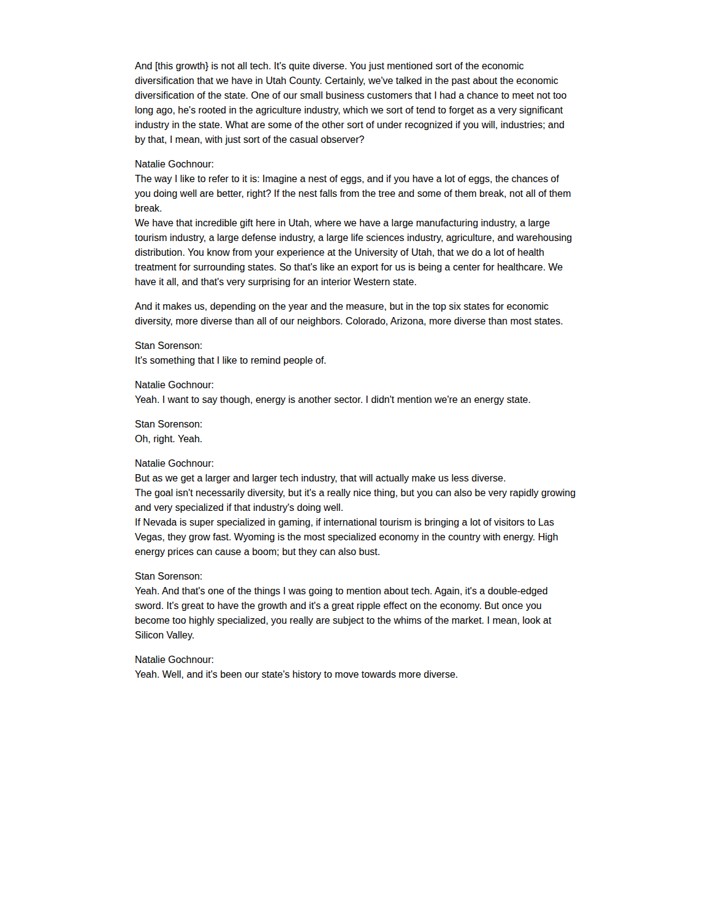And [this growth} is not all tech. It's quite diverse. You just mentioned sort of the economic diversification that we have in Utah County. Certainly, we've talked in the past about the economic diversification of the state. One of our small business customers that I had a chance to meet not too long ago, he's rooted in the agriculture industry, which we sort of tend to forget as a very significant industry in the state. What are some of the other sort of under recognized if you will, industries; and by that, I mean, with just sort of the casual observer?
Natalie Gochnour:
The way I like to refer to it is: Imagine a nest of eggs, and if you have a lot of eggs, the chances of you doing well are better, right? If the nest falls from the tree and some of them break, not all of them break.
We have that incredible gift here in Utah, where we have a large manufacturing industry, a large tourism industry, a large defense industry, a large life sciences industry, agriculture, and warehousing distribution. You know from your experience at the University of Utah, that we do a lot of health treatment for surrounding states. So that's like an export for us is being a center for healthcare. We have it all, and that's very surprising for an interior Western state.
And it makes us, depending on the year and the measure, but in the top six states for economic diversity, more diverse than all of our neighbors. Colorado, Arizona, more diverse than most states.
Stan Sorenson:
It's something that I like to remind people of.
Natalie Gochnour:
Yeah. I want to say though, energy is another sector. I didn't mention we're an energy state.
Stan Sorenson:
Oh, right. Yeah.
Natalie Gochnour:
But as we get a larger and larger tech industry, that will actually make us less diverse.
The goal isn't necessarily diversity, but it's a really nice thing, but you can also be very rapidly growing and very specialized if that industry's doing well.
If Nevada is super specialized in gaming, if international tourism is bringing a lot of visitors to Las Vegas, they grow fast. Wyoming is the most specialized economy in the country with energy. High energy prices can cause a boom; but they can also bust.
Stan Sorenson:
Yeah. And that's one of the things I was going to mention about tech. Again, it's a double-edged sword. It's great to have the growth and it's a great ripple effect on the economy. But once you become too highly specialized, you really are subject to the whims of the market. I mean, look at Silicon Valley.
Natalie Gochnour:
Yeah. Well, and it's been our state's history to move towards more diverse.